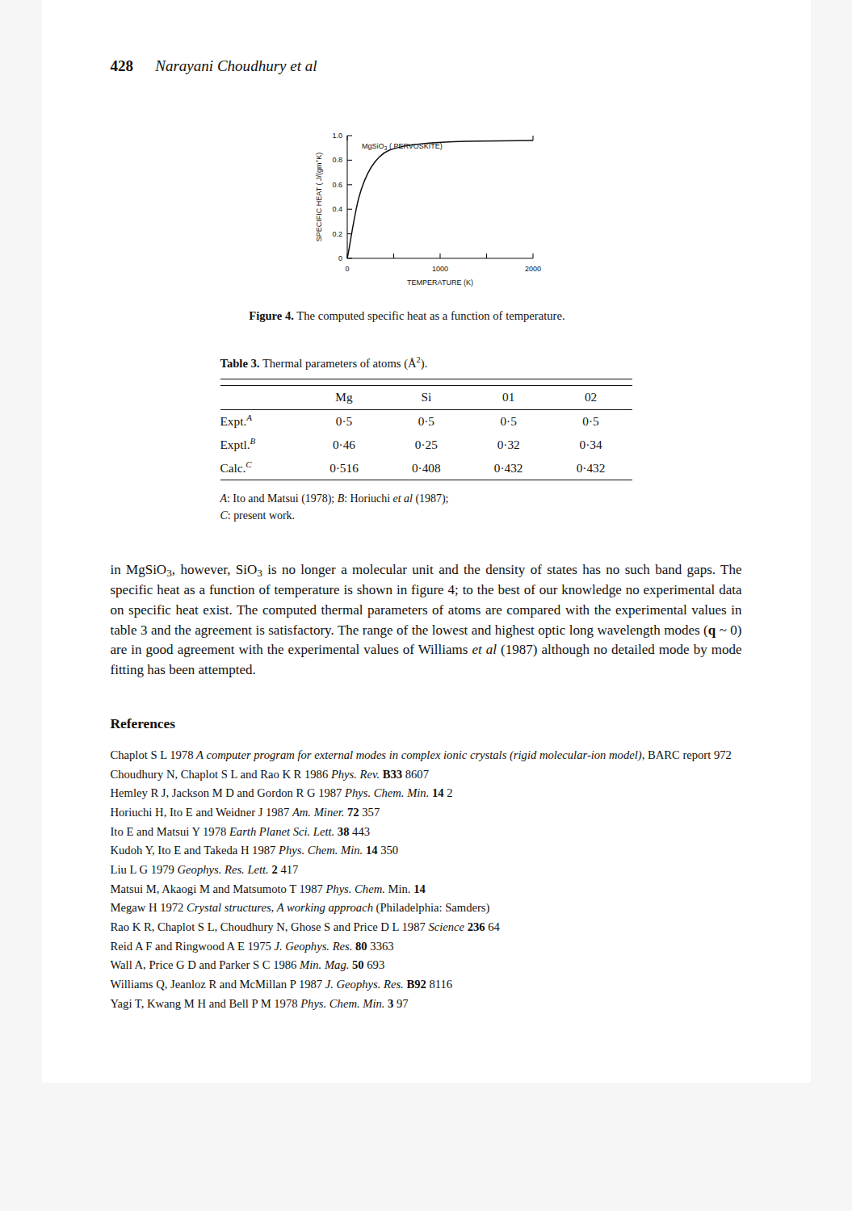428 Narayani Choudhury et al
1.0 0.8 0.6 0.4 0.2 0 0 1000 2000 TEMPERATURE (K) SPECIFIC HEAT ( J/(gm°K) MgSiO3 ( PERVOSKITE)
Figure 4. The computed specific heat as a function of temperature.
Table 3. Thermal parameters of atoms (Å2).
| | Mg | Si | 01 | 02 |
| --- | --- | --- | --- | --- |
| Expt. A | 0·5 | 0·5 | 0·5 | 0·5 |
| Exptl. B | 0·46 | 0·25 | 0·32 | 0·34 |
| Calc. C | 0·516 | 0·408 | 0·432 | 0·432 |
A: Ito and Matsui (1978); B: Horiuchi et al (1987);
C: present work.
in MgSiO3, however, SiO3 is no longer a molecular unit and the density of states has no such band gaps. The specific heat as a function of temperature is shown in figure 4; to the best of our knowledge no experimental data on specific heat exist. The computed thermal parameters of atoms are compared with the experimental values in table 3 and the agreement is satisfactory. The range of the lowest and highest optic long wavelength modes (q ~ 0) are in good agreement with the experimental values of Williams et al (1987) although no detailed mode by mode fitting has been attempted.
References
Chaplot S L 1978 A computer program for external modes in complex ionic crystals (rigid molecular-ion model), BARC report 972
Choudhury N, Chaplot S L and Rao K R 1986 Phys. Rev. B33 8607
Hemley R J, Jackson M D and Gordon R G 1987 Phys. Chem. Min. 14 2
Horiuchi H, Ito E and Weidner J 1987 Am. Miner. 72 357
Ito E and Matsui Y 1978 Earth Planet Sci. Lett. 38 443
Kudoh Y, Ito E and Takeda H 1987 Phys. Chem. Min. 14 350
Liu L G 1979 Geophys. Res. Lett. 2 417
Matsui M, Akaogi M and Matsumoto T 1987 Phys. Chem. Min. 14
Megaw H 1972 Crystal structures, A working approach (Philadelphia: Samders)
Rao K R, Chaplot S L, Choudhury N, Ghose S and Price D L 1987 Science 236 64
Reid A F and Ringwood A E 1975 J. Geophys. Res. 80 3363
Wall A, Price G D and Parker S C 1986 Min. Mag. 50 693
Williams Q, Jeanloz R and McMillan P 1987 J. Geophys. Res. B92 8116
Yagi T, Kwang M H and Bell P M 1978 Phys. Chem. Min. 3 97